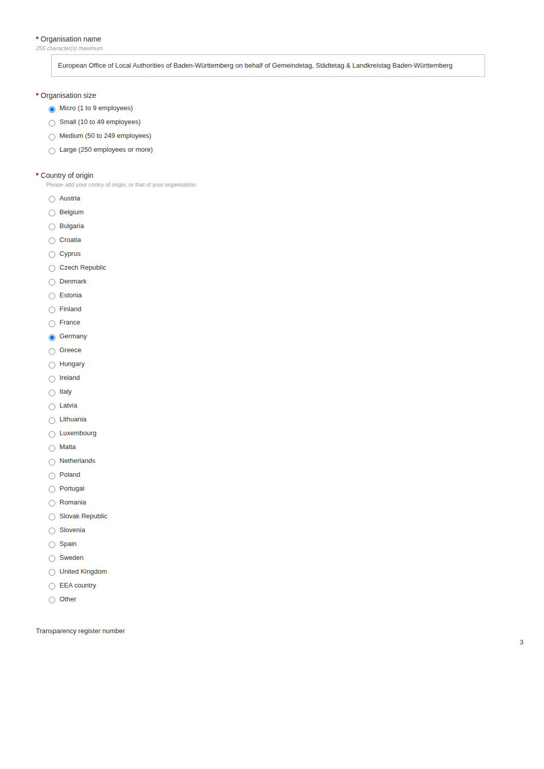* Organisation name
255 character(s) maximum
European Office of Local Authorities of Baden-Württemberg on behalf of Gemeindetag, Städtetag & Landkreistag Baden-Württemberg
* Organisation size
Micro (1 to 9 employees)
Small (10 to 49 employees)
Medium (50 to 249 employees)
Large (250 employees or more)
* Country of origin
Please add your contry of origin, or that of your organisation.
Austria
Belgium
Bulgaria
Croatia
Cyprus
Czech Republic
Denmark
Estonia
Finland
France
Germany
Greece
Hungary
Ireland
Italy
Latvia
Lithuania
Luxembourg
Malta
Netherlands
Poland
Portugal
Romania
Slovak Republic
Slovenia
Spain
Sweden
United Kingdom
EEA country
Other
Transparency register number
3